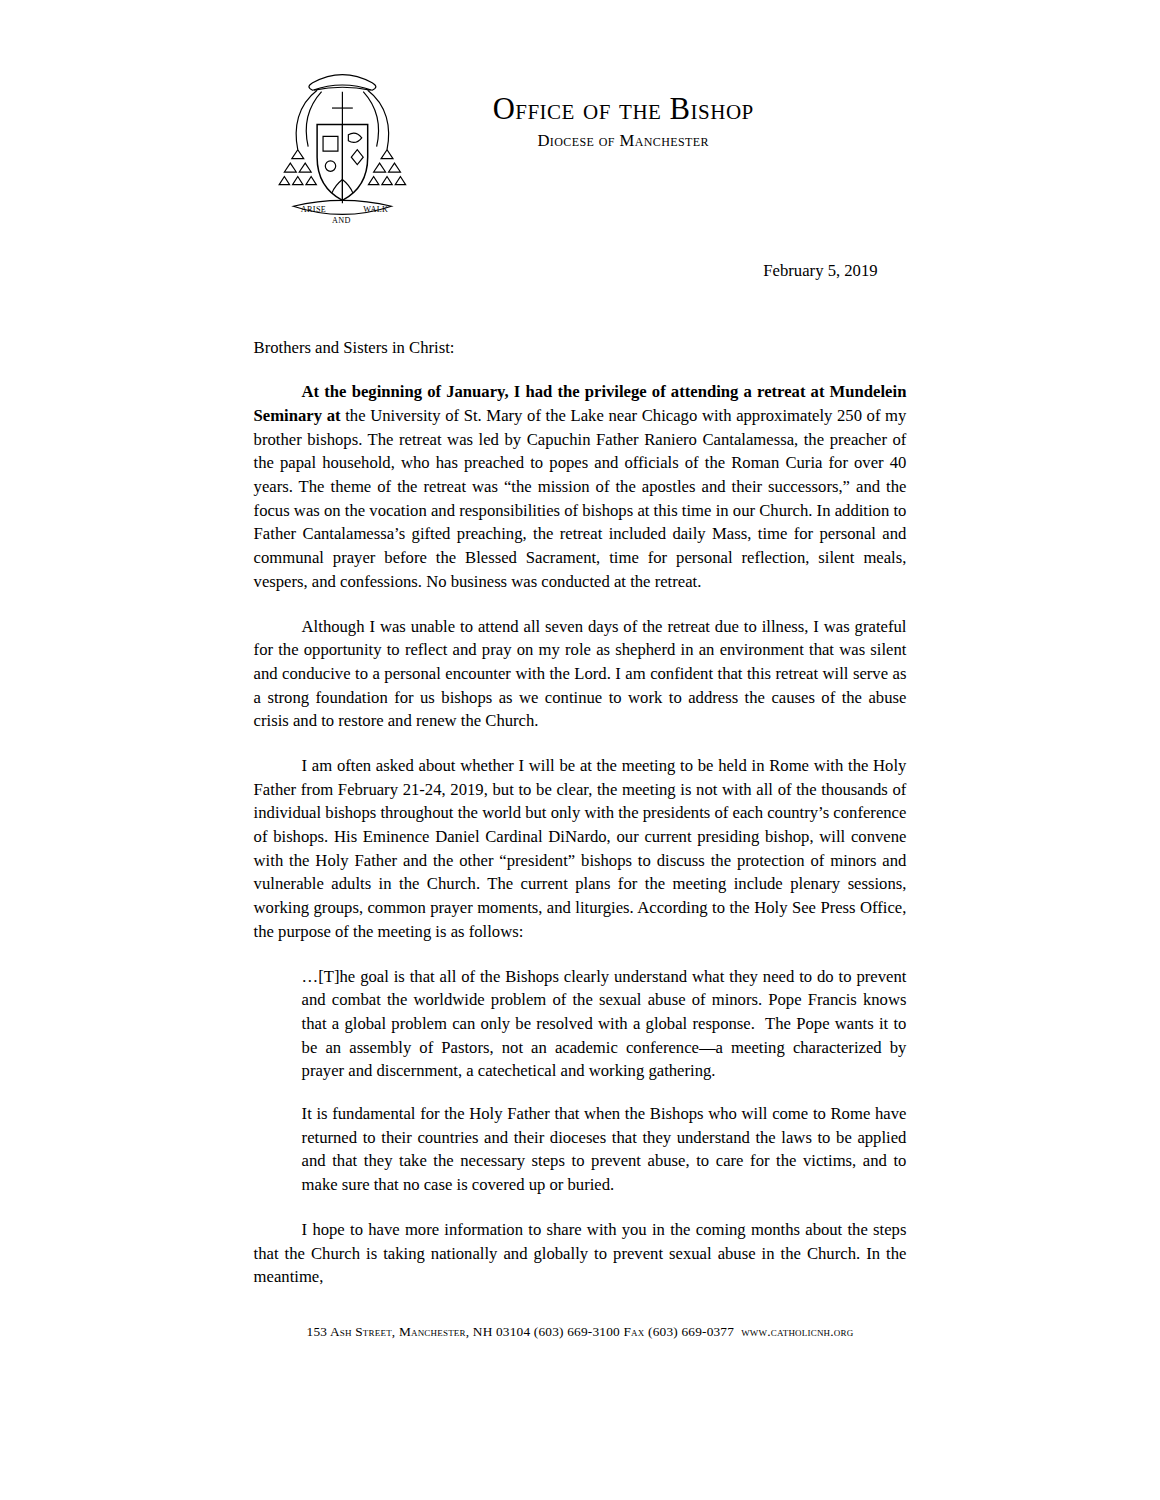ARISE WALK AND
Office of the Bishop
Diocese of Manchester
February 5, 2019
Brothers and Sisters in Christ:
At the beginning of January, I had the privilege of attending a retreat at Mundelein Seminary at the University of St. Mary of the Lake near Chicago with approximately 250 of my brother bishops. The retreat was led by Capuchin Father Raniero Cantalamessa, the preacher of the papal household, who has preached to popes and officials of the Roman Curia for over 40 years. The theme of the retreat was “the mission of the apostles and their successors,” and the focus was on the vocation and responsibilities of bishops at this time in our Church. In addition to Father Cantalamessa’s gifted preaching, the retreat included daily Mass, time for personal and communal prayer before the Blessed Sacrament, time for personal reflection, silent meals, vespers, and confessions. No business was conducted at the retreat.
Although I was unable to attend all seven days of the retreat due to illness, I was grateful for the opportunity to reflect and pray on my role as shepherd in an environment that was silent and conducive to a personal encounter with the Lord. I am confident that this retreat will serve as a strong foundation for us bishops as we continue to work to address the causes of the abuse crisis and to restore and renew the Church.
I am often asked about whether I will be at the meeting to be held in Rome with the Holy Father from February 21-24, 2019, but to be clear, the meeting is not with all of the thousands of individual bishops throughout the world but only with the presidents of each country’s conference of bishops. His Eminence Daniel Cardinal DiNardo, our current presiding bishop, will convene with the Holy Father and the other “president” bishops to discuss the protection of minors and vulnerable adults in the Church. The current plans for the meeting include plenary sessions, working groups, common prayer moments, and liturgies. According to the Holy See Press Office, the purpose of the meeting is as follows:
…[T]he goal is that all of the Bishops clearly understand what they need to do to prevent and combat the worldwide problem of the sexual abuse of minors. Pope Francis knows that a global problem can only be resolved with a global response. The Pope wants it to be an assembly of Pastors, not an academic conference—a meeting characterized by prayer and discernment, a catechetical and working gathering.
It is fundamental for the Holy Father that when the Bishops who will come to Rome have returned to their countries and their dioceses that they understand the laws to be applied and that they take the necessary steps to prevent abuse, to care for the victims, and to make sure that no case is covered up or buried.
I hope to have more information to share with you in the coming months about the steps that the Church is taking nationally and globally to prevent sexual abuse in the Church. In the meantime,
153 Ash Street, Manchester, NH 03104 (603) 669-3100 Fax (603) 669-0377 www.catholicnh.org